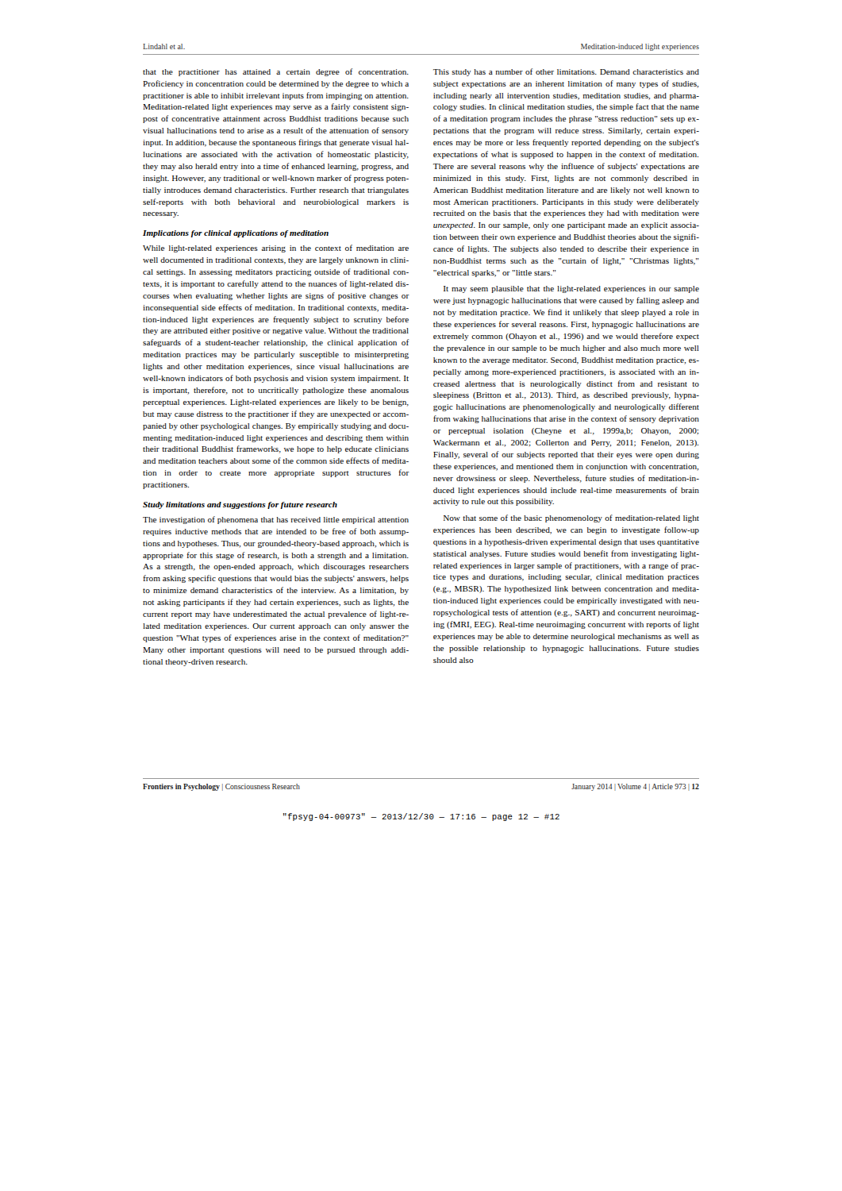Lindahl et al.
Meditation-induced light experiences
that the practitioner has attained a certain degree of concentration. Proficiency in concentration could be determined by the degree to which a practitioner is able to inhibit irrelevant inputs from impinging on attention. Meditation-related light experiences may serve as a fairly consistent signpost of concentrative attainment across Buddhist traditions because such visual hallucinations tend to arise as a result of the attenuation of sensory input. In addition, because the spontaneous firings that generate visual hallucinations are associated with the activation of homeostatic plasticity, they may also herald entry into a time of enhanced learning, progress, and insight. However, any traditional or well-known marker of progress potentially introduces demand characteristics. Further research that triangulates self-reports with both behavioral and neurobiological markers is necessary.
Implications for clinical applications of meditation
While light-related experiences arising in the context of meditation are well documented in traditional contexts, they are largely unknown in clinical settings. In assessing meditators practicing outside of traditional contexts, it is important to carefully attend to the nuances of light-related discourses when evaluating whether lights are signs of positive changes or inconsequential side effects of meditation. In traditional contexts, meditation-induced light experiences are frequently subject to scrutiny before they are attributed either positive or negative value. Without the traditional safeguards of a student-teacher relationship, the clinical application of meditation practices may be particularly susceptible to misinterpreting lights and other meditation experiences, since visual hallucinations are well-known indicators of both psychosis and vision system impairment. It is important, therefore, not to uncritically pathologize these anomalous perceptual experiences. Light-related experiences are likely to be benign, but may cause distress to the practitioner if they are unexpected or accompanied by other psychological changes. By empirically studying and documenting meditation-induced light experiences and describing them within their traditional Buddhist frameworks, we hope to help educate clinicians and meditation teachers about some of the common side effects of meditation in order to create more appropriate support structures for practitioners.
Study limitations and suggestions for future research
The investigation of phenomena that has received little empirical attention requires inductive methods that are intended to be free of both assumptions and hypotheses. Thus, our grounded-theory-based approach, which is appropriate for this stage of research, is both a strength and a limitation. As a strength, the open-ended approach, which discourages researchers from asking specific questions that would bias the subjects' answers, helps to minimize demand characteristics of the interview. As a limitation, by not asking participants if they had certain experiences, such as lights, the current report may have underestimated the actual prevalence of light-related meditation experiences. Our current approach can only answer the question "What types of experiences arise in the context of meditation?" Many other important questions will need to be pursued through additional theory-driven research.
This study has a number of other limitations. Demand characteristics and subject expectations are an inherent limitation of many types of studies, including nearly all intervention studies, meditation studies, and pharmacology studies. In clinical meditation studies, the simple fact that the name of a meditation program includes the phrase "stress reduction" sets up expectations that the program will reduce stress. Similarly, certain experiences may be more or less frequently reported depending on the subject's expectations of what is supposed to happen in the context of meditation. There are several reasons why the influence of subjects' expectations are minimized in this study. First, lights are not commonly described in American Buddhist meditation literature and are likely not well known to most American practitioners. Participants in this study were deliberately recruited on the basis that the experiences they had with meditation were unexpected. In our sample, only one participant made an explicit association between their own experience and Buddhist theories about the significance of lights. The subjects also tended to describe their experience in non-Buddhist terms such as the "curtain of light," "Christmas lights," "electrical sparks," or "little stars."
It may seem plausible that the light-related experiences in our sample were just hypnagogic hallucinations that were caused by falling asleep and not by meditation practice. We find it unlikely that sleep played a role in these experiences for several reasons. First, hypnagogic hallucinations are extremely common (Ohayon et al., 1996) and we would therefore expect the prevalence in our sample to be much higher and also much more well known to the average meditator. Second, Buddhist meditation practice, especially among more-experienced practitioners, is associated with an increased alertness that is neurologically distinct from and resistant to sleepiness (Britton et al., 2013). Third, as described previously, hypnagogic hallucinations are phenomenologically and neurologically different from waking hallucinations that arise in the context of sensory deprivation or perceptual isolation (Cheyne et al., 1999a,b; Ohayon, 2000; Wackermann et al., 2002; Collerton and Perry, 2011; Fenelon, 2013). Finally, several of our subjects reported that their eyes were open during these experiences, and mentioned them in conjunction with concentration, never drowsiness or sleep. Nevertheless, future studies of meditation-induced light experiences should include real-time measurements of brain activity to rule out this possibility.
Now that some of the basic phenomenology of meditation-related light experiences has been described, we can begin to investigate follow-up questions in a hypothesis-driven experimental design that uses quantitative statistical analyses. Future studies would benefit from investigating light-related experiences in larger sample of practitioners, with a range of practice types and durations, including secular, clinical meditation practices (e.g., MBSR). The hypothesized link between concentration and meditation-induced light experiences could be empirically investigated with neuropsychological tests of attention (e.g., SART) and concurrent neuroimaging (fMRI, EEG). Real-time neuroimaging concurrent with reports of light experiences may be able to determine neurological mechanisms as well as the possible relationship to hypnagogic hallucinations. Future studies should also
Frontiers in Psychology | Consciousness Research
January 2014 | Volume 4 | Article 973 | 12
"fpsyg-04-00973" — 2013/12/30 — 17:16 — page 12 — #12